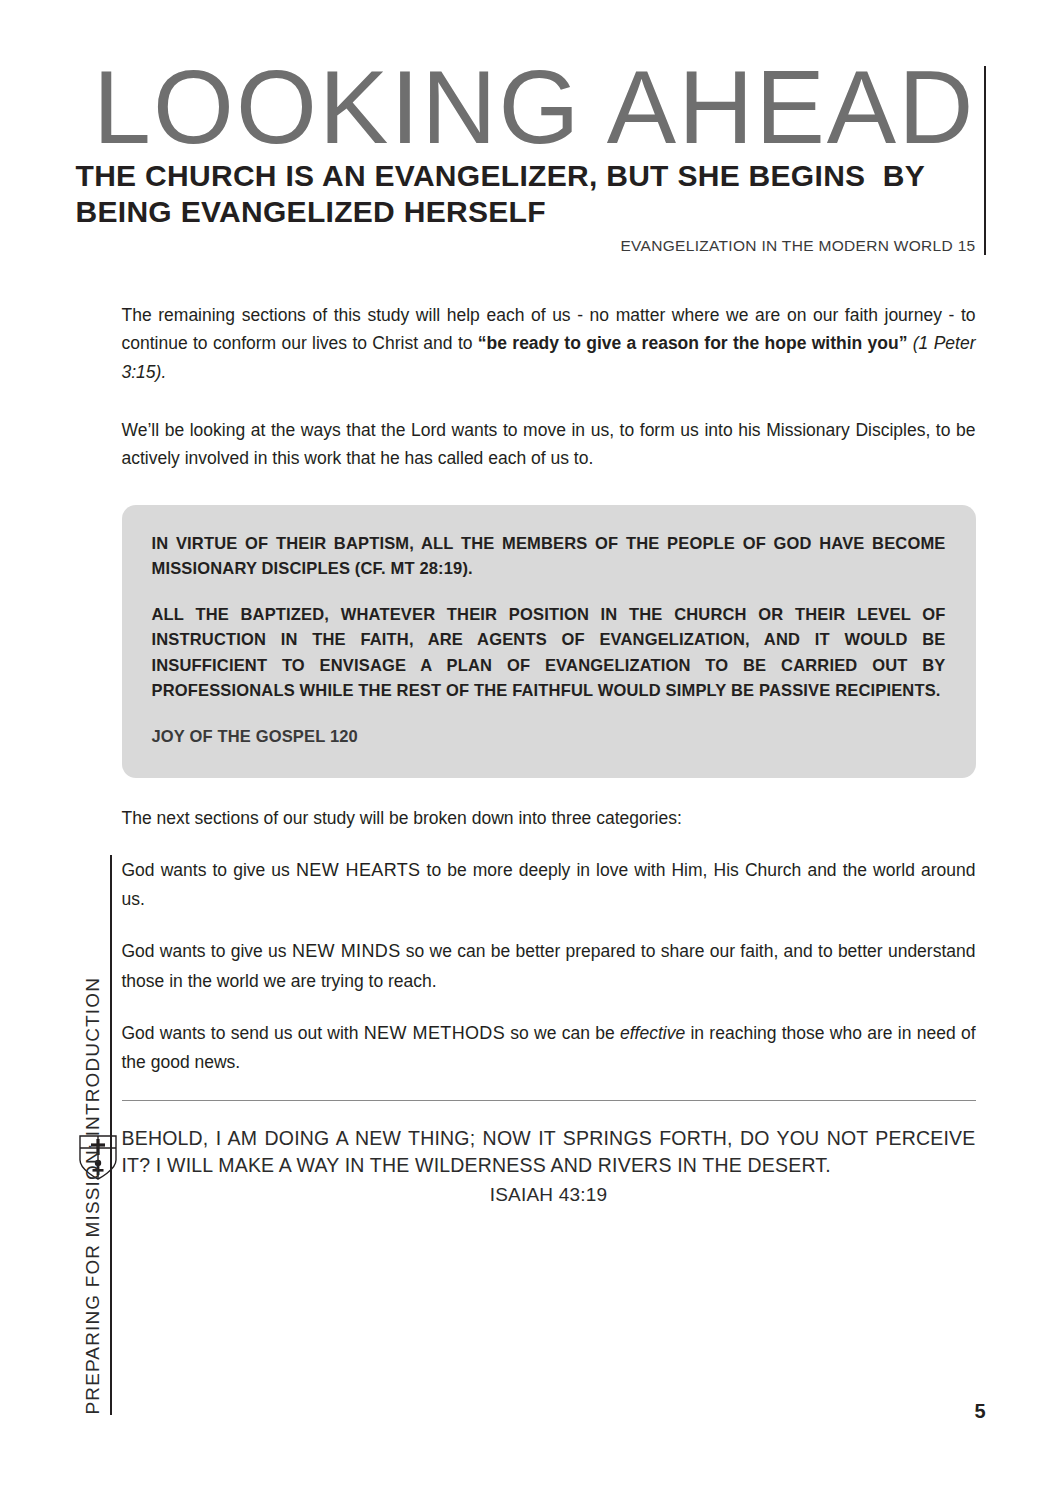LOOKING AHEAD
The Church is an evangelizer, but she begins by being evangelized herself
Evangelization in the Modern World 15
The remaining sections of this study will help each of us - no matter where we are on our faith journey - to continue to conform our lives to Christ and to “be ready to give a reason for the hope within you” (1 Peter 3:15).
We’ll be looking at the ways that the Lord wants to move in us, to form us into his Missionary Disciples, to be actively involved in this work that he has called each of us to.
In virtue of their baptism, all the members of the People of God have become missionary disciples (cf. Mt 28:19).
All the baptized, whatever their position in the Church or their level of instruction in the faith, are agents of evangelization, and it would be insufficient to envisage a plan of evangelization to be carried out by professionals while the rest of the faithful would simply be passive recipients.
Joy of the Gospel 120
The next sections of our study will be broken down into three categories:
God wants to give us NEW HEARTS to be more deeply in love with Him, His Church and the world around us.
God wants to give us NEW MINDS so we can be better prepared to share our faith, and to better understand those in the world we are trying to reach.
God wants to send us out with NEW METHODS so we can be effective in reaching those who are in need of the good news.
Behold, I am doing a new thing; now it springs forth, do you not perceive it? I will make a way in the wilderness and rivers in the desert. Isaiah 43:19
Preparing for Mission: Introduction
5